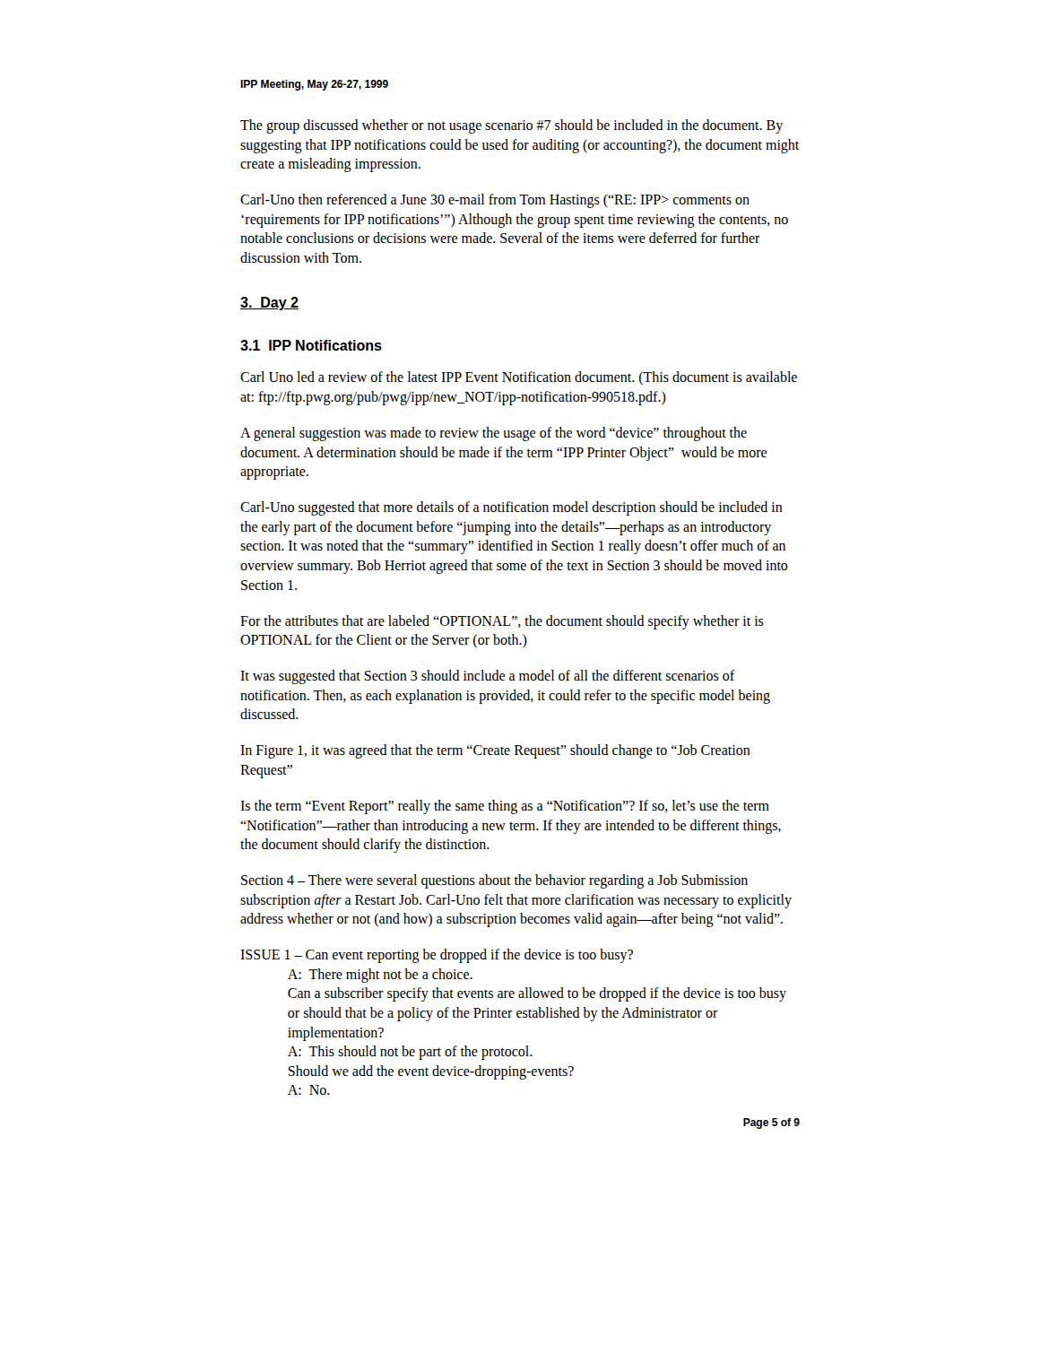IPP Meeting, May 26-27, 1999
The group discussed whether or not usage scenario #7 should be included in the document. By suggesting that IPP notifications could be used for auditing (or accounting?), the document might create a misleading impression.
Carl-Uno then referenced a June 30 e-mail from Tom Hastings (“RE: IPP> comments on ‘requirements for IPP notifications’”) Although the group spent time reviewing the contents, no notable conclusions or decisions were made. Several of the items were deferred for further discussion with Tom.
3. Day 2
3.1 IPP Notifications
Carl Uno led a review of the latest IPP Event Notification document. (This document is available at: ftp://ftp.pwg.org/pub/pwg/ipp/new_NOT/ipp-notification-990518.pdf.)
A general suggestion was made to review the usage of the word “device” throughout the document. A determination should be made if the term “IPP Printer Object” would be more appropriate.
Carl-Uno suggested that more details of a notification model description should be included in the early part of the document before “jumping into the details”—perhaps as an introductory section. It was noted that the “summary” identified in Section 1 really doesn’t offer much of an overview summary. Bob Herriot agreed that some of the text in Section 3 should be moved into Section 1.
For the attributes that are labeled “OPTIONAL”, the document should specify whether it is OPTIONAL for the Client or the Server (or both.)
It was suggested that Section 3 should include a model of all the different scenarios of notification. Then, as each explanation is provided, it could refer to the specific model being discussed.
In Figure 1, it was agreed that the term “Create Request” should change to “Job Creation Request”
Is the term “Event Report” really the same thing as a “Notification”? If so, let’s use the term “Notification”—rather than introducing a new term. If they are intended to be different things, the document should clarify the distinction.
Section 4 – There were several questions about the behavior regarding a Job Submission subscription after a Restart Job. Carl-Uno felt that more clarification was necessary to explicitly address whether or not (and how) a subscription becomes valid again—after being “not valid”.
ISSUE 1 – Can event reporting be dropped if the device is too busy?
A: There might not be a choice.
Can a subscriber specify that events are allowed to be dropped if the device is too busy or should that be a policy of the Printer established by the Administrator or implementation?
A: This should not be part of the protocol.
Should we add the event device-dropping-events?
A: No.
Page 5 of 9